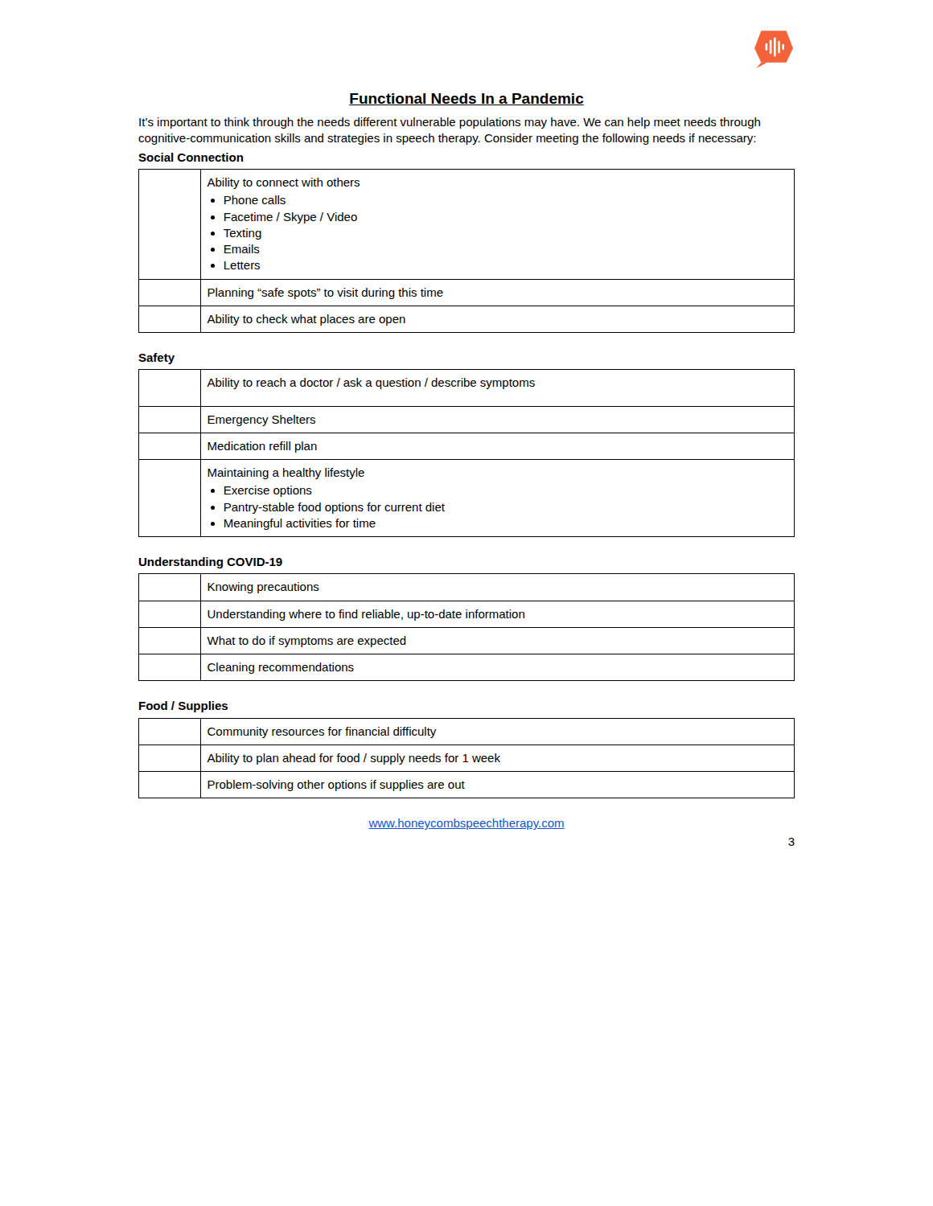Functional Needs In a Pandemic
It’s important to think through the needs different vulnerable populations may have. We can help meet needs through cognitive-communication skills and strategies in speech therapy. Consider meeting the following needs if necessary:
Social Connection
| | Ability to connect with others Phone calls Facetime / Skype / Video Texting Emails Letters |
| | Planning “safe spots” to visit during this time |
| | Ability to check what places are open |
Safety
| | Ability to reach a doctor / ask a question / describe symptoms |
| | Emergency Shelters |
| | Medication refill plan |
| | Maintaining a healthy lifestyle Exercise options Pantry-stable food options for current diet Meaningful activities for time |
Understanding COVID-19
| | Knowing precautions |
| | Understanding where to find reliable, up-to-date information |
| | What to do if symptoms are expected |
| | Cleaning recommendations |
Food / Supplies
| | Community resources for financial difficulty |
| | Ability to plan ahead for food / supply needs for 1 week |
| | Problem-solving other options if supplies are out |
www.honeycombspeechtherapy.com
3